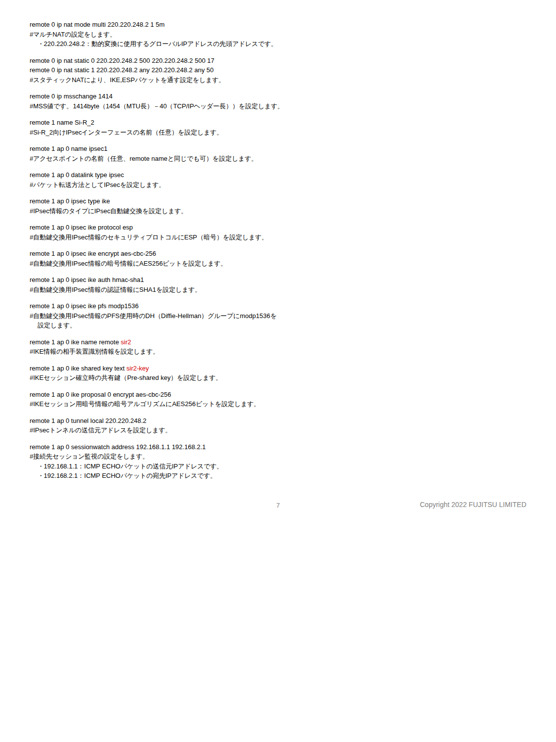remote 0 ip nat mode multi 220.220.248.2 1 5m
#マルチNATの設定をします。
・220.220.248.2：動的変換に使用するグローバルIPアドレスの先頭アドレスです。
remote 0 ip nat static 0 220.220.248.2 500 220.220.248.2 500 17
remote 0 ip nat static 1 220.220.248.2 any 220.220.248.2 any 50
#スタティックNATにより、IKE,ESPパケットを通す設定をします。
remote 0 ip msschange 1414
#MSS値です。1414byte（1454（MTU長）－40（TCP/IPヘッダー長））を設定します。
remote 1 name Si-R_2
#Si-R_2向けIPsecインターフェースの名前（任意）を設定します。
remote 1 ap 0 name ipsec1
#アクセスポイントの名前（任意、remote nameと同じでも可）を設定します。
remote 1 ap 0 datalink type ipsec
#パケット転送方法としてIPsecを設定します。
remote 1 ap 0 ipsec type ike
#IPsec情報のタイプにIPsec自動鍵交換を設定します。
remote 1 ap 0 ipsec ike protocol esp
#自動鍵交換用IPsec情報のセキュリティプロトコルにESP（暗号）を設定します。
remote 1 ap 0 ipsec ike encrypt aes-cbc-256
#自動鍵交換用IPsec情報の暗号情報にAES256ビットを設定します。
remote 1 ap 0 ipsec ike auth hmac-sha1
#自動鍵交換用IPsec情報の認証情報にSHA1を設定します。
remote 1 ap 0 ipsec ike pfs modp1536
#自動鍵交換用IPsec情報のPFS使用時のDH（Diffie-Hellman）グループにmodp1536を
設定します。
remote 1 ap 0 ike name remote sir2
#IKE情報の相手装置識別情報を設定します。
remote 1 ap 0 ike shared key text sir2-key
#IKEセッション確立時の共有鍵（Pre-shared key）を設定します。
remote 1 ap 0 ike proposal 0 encrypt aes-cbc-256
#IKEセッション用暗号情報の暗号アルゴリズムにAES256ビットを設定します。
remote 1 ap 0 tunnel local 220.220.248.2
#IPsecトンネルの送信元アドレスを設定します。
remote 1 ap 0 sessionwatch address 192.168.1.1 192.168.2.1
#接続先セッション監視の設定をします。
・192.168.1.1：ICMP ECHOパケットの送信元IPアドレスです。
・192.168.2.1：ICMP ECHOパケットの宛先IPアドレスです。
7 Copyright 2022 FUJITSU LIMITED